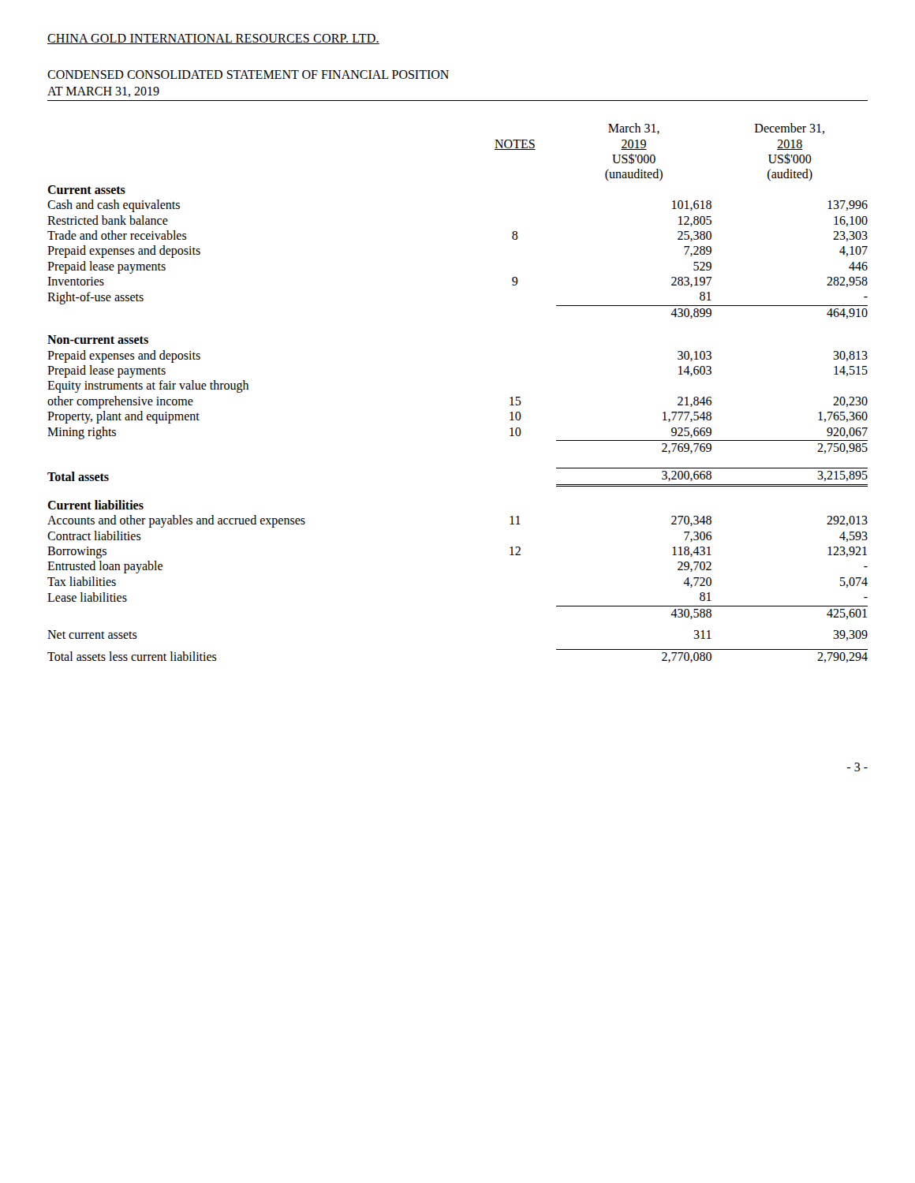CHINA GOLD INTERNATIONAL RESOURCES CORP. LTD.
CONDENSED CONSOLIDATED STATEMENT OF FINANCIAL POSITION
AT MARCH 31, 2019
| | | March 31, | December 31, |
| | NOTES | 2019 | 2018 |
| | | US$'000 | US$'000 |
| | | (unaudited) | (audited) |
| Current assets | | | |
| Cash and cash equivalents | | 101,618 | 137,996 |
| Restricted bank balance | | 12,805 | 16,100 |
| Trade and other receivables | 8 | 25,380 | 23,303 |
| Prepaid expenses and deposits | | 7,289 | 4,107 |
| Prepaid lease payments | | 529 | 446 |
| Inventories | 9 | 283,197 | 282,958 |
| Right-of-use assets | | 81 | - |
| | | 430,899 | 464,910 |
| Non-current assets | | | |
| Prepaid expenses and deposits | | 30,103 | 30,813 |
| Prepaid lease payments | | 14,603 | 14,515 |
| Equity instruments at fair value through | | | |
| other comprehensive income | 15 | 21,846 | 20,230 |
| Property, plant and equipment | 10 | 1,777,548 | 1,765,360 |
| Mining rights | 10 | 925,669 | 920,067 |
| | | 2,769,769 | 2,750,985 |
| Total assets | | 3,200,668 | 3,215,895 |
| Current liabilities | | | |
| Accounts and other payables and accrued expenses | 11 | 270,348 | 292,013 |
| Contract liabilities | | 7,306 | 4,593 |
| Borrowings | 12 | 118,431 | 123,921 |
| Entrusted loan payable | | 29,702 | - |
| Tax liabilities | | 4,720 | 5,074 |
| Lease liabilities | | 81 | - |
| | | 430,588 | 425,601 |
| Net current assets | | 311 | 39,309 |
| Total assets less current liabilities | | 2,770,080 | 2,790,294 |
- 3 -